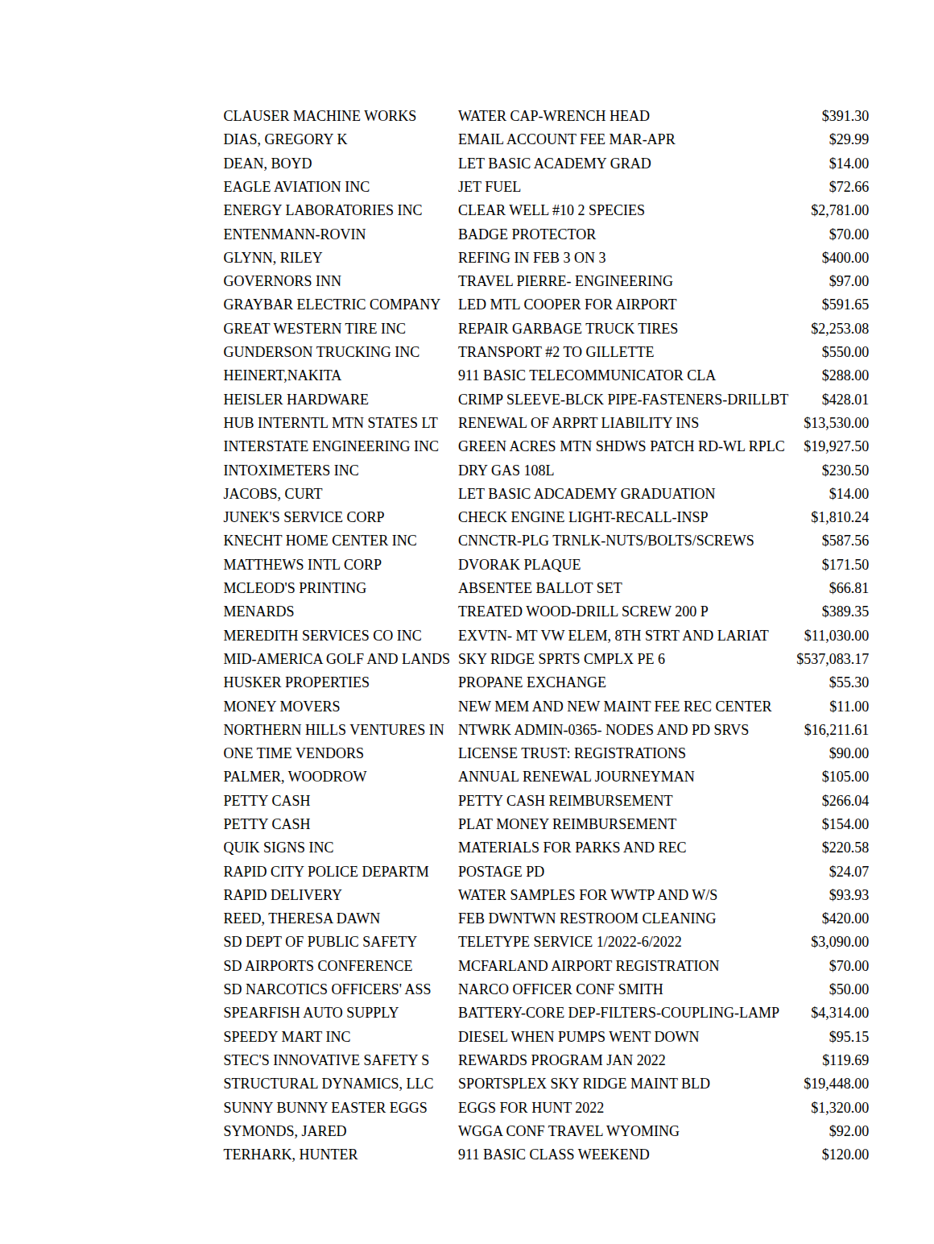| CLAUSER MACHINE WORKS | WATER CAP-WRENCH HEAD | $391.30 |
| DIAS, GREGORY K | EMAIL ACCOUNT FEE MAR-APR | $29.99 |
| DEAN, BOYD | LET BASIC ACADEMY GRAD | $14.00 |
| EAGLE AVIATION INC | JET FUEL | $72.66 |
| ENERGY LABORATORIES INC | CLEAR WELL #10 2 SPECIES | $2,781.00 |
| ENTENMANN-ROVIN | BADGE PROTECTOR | $70.00 |
| GLYNN, RILEY | REFING IN FEB 3 ON 3 | $400.00 |
| GOVERNORS INN | TRAVEL PIERRE- ENGINEERING | $97.00 |
| GRAYBAR ELECTRIC COMPANY | LED MTL COOPER FOR AIRPORT | $591.65 |
| GREAT WESTERN TIRE INC | REPAIR GARBAGE TRUCK TIRES | $2,253.08 |
| GUNDERSON TRUCKING INC | TRANSPORT #2 TO GILLETTE | $550.00 |
| HEINERT,NAKITA | 911 BASIC TELECOMMUNICATOR CLA | $288.00 |
| HEISLER HARDWARE | CRIMP SLEEVE-BLCK PIPE-FASTENERS-DRILLBT | $428.01 |
| HUB INTERNTL MTN STATES LT | RENEWAL OF ARPRT LIABILITY INS | $13,530.00 |
| INTERSTATE ENGINEERING INC | GREEN ACRES MTN SHDWS PATCH RD-WL RPLC | $19,927.50 |
| INTOXIMETERS INC | DRY GAS 108L | $230.50 |
| JACOBS, CURT | LET BASIC ADCADEMY GRADUATION | $14.00 |
| JUNEK'S SERVICE CORP | CHECK ENGINE LIGHT-RECALL-INSP | $1,810.24 |
| KNECHT HOME CENTER INC | CNNCTR-PLG TRNLK-NUTS/BOLTS/SCREWS | $587.56 |
| MATTHEWS INTL CORP | DVORAK PLAQUE | $171.50 |
| MCLEOD'S PRINTING | ABSENTEE BALLOT SET | $66.81 |
| MENARDS | TREATED WOOD-DRILL SCREW 200 P | $389.35 |
| MEREDITH SERVICES CO INC | EXVTN- MT VW ELEM, 8TH STRT AND LARIAT | $11,030.00 |
| MID-AMERICA GOLF AND LANDS | SKY RIDGE SPRTS CMPLX PE 6 | $537,083.17 |
| HUSKER PROPERTIES | PROPANE EXCHANGE | $55.30 |
| MONEY MOVERS | NEW MEM AND NEW MAINT FEE REC CENTER | $11.00 |
| NORTHERN HILLS VENTURES IN | NTWRK ADMIN-0365- NODES AND PD SRVS | $16,211.61 |
| ONE TIME VENDORS | LICENSE TRUST: REGISTRATIONS | $90.00 |
| PALMER, WOODROW | ANNUAL RENEWAL JOURNEYMAN | $105.00 |
| PETTY CASH | PETTY CASH REIMBURSEMENT | $266.04 |
| PETTY CASH | PLAT MONEY REIMBURSEMENT | $154.00 |
| QUIK SIGNS INC | MATERIALS FOR PARKS AND REC | $220.58 |
| RAPID CITY POLICE DEPARTM | POSTAGE PD | $24.07 |
| RAPID DELIVERY | WATER SAMPLES FOR WWTP AND W/S | $93.93 |
| REED, THERESA DAWN | FEB DWNTWN RESTROOM CLEANING | $420.00 |
| SD DEPT OF PUBLIC SAFETY | TELETYPE SERVICE 1/2022-6/2022 | $3,090.00 |
| SD AIRPORTS CONFERENCE | MCFARLAND AIRPORT REGISTRATION | $70.00 |
| SD NARCOTICS OFFICERS' ASS | NARCO OFFICER CONF SMITH | $50.00 |
| SPEARFISH AUTO SUPPLY | BATTERY-CORE DEP-FILTERS-COUPLING-LAMP | $4,314.00 |
| SPEEDY MART INC | DIESEL WHEN PUMPS WENT DOWN | $95.15 |
| STEC'S INNOVATIVE SAFETY S | REWARDS PROGRAM JAN 2022 | $119.69 |
| STRUCTURAL DYNAMICS, LLC | SPORTSPLEX SKY RIDGE MAINT BLD | $19,448.00 |
| SUNNY BUNNY EASTER EGGS | EGGS FOR HUNT 2022 | $1,320.00 |
| SYMONDS, JARED | WGGA CONF TRAVEL WYOMING | $92.00 |
| TERHARK, HUNTER | 911 BASIC CLASS WEEKEND | $120.00 |